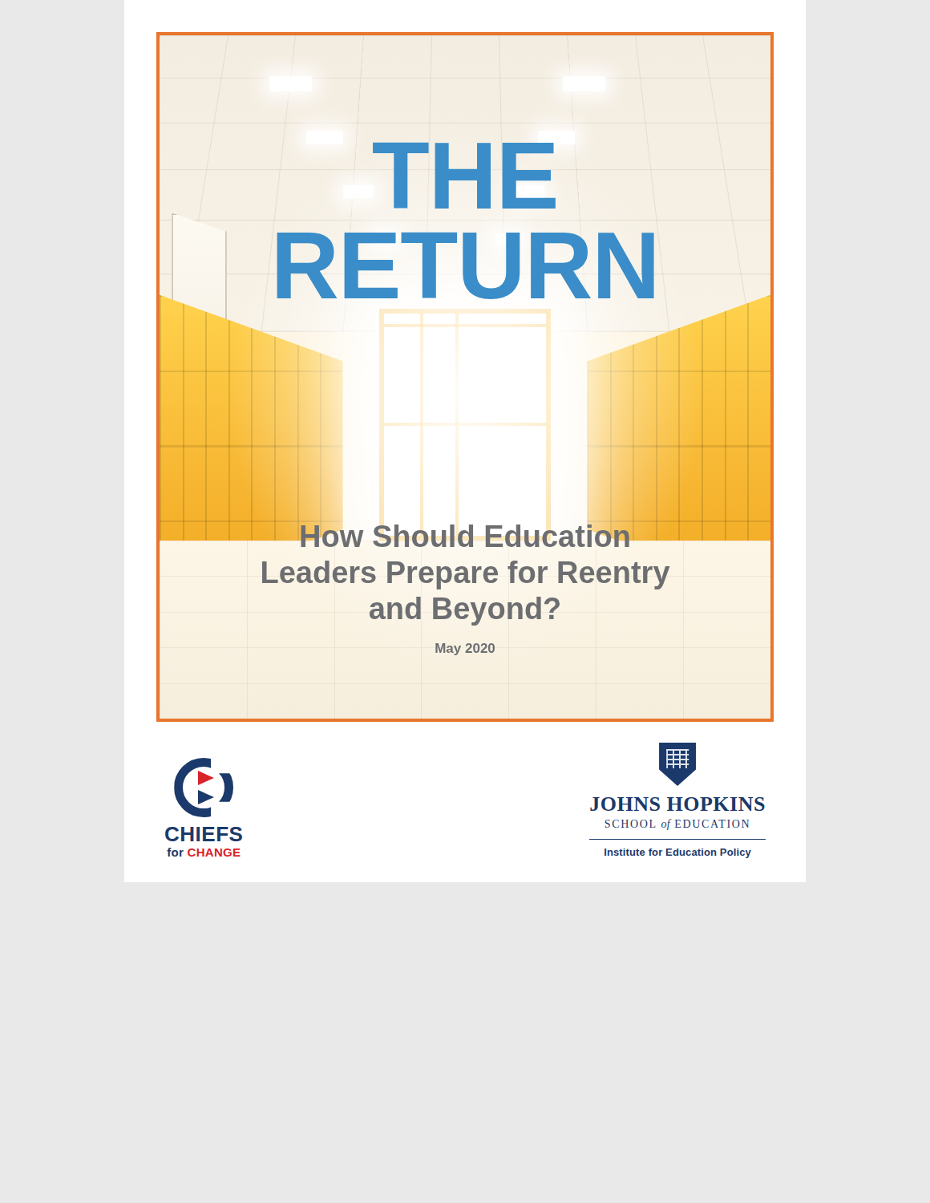The Return
How Should Education
Leaders Prepare for Reentry
and Beyond?
May 2020
CHIEFS for CHANGE
Johns Hopkins
SCHOOL of EDUCATION
Institute for Education Policy